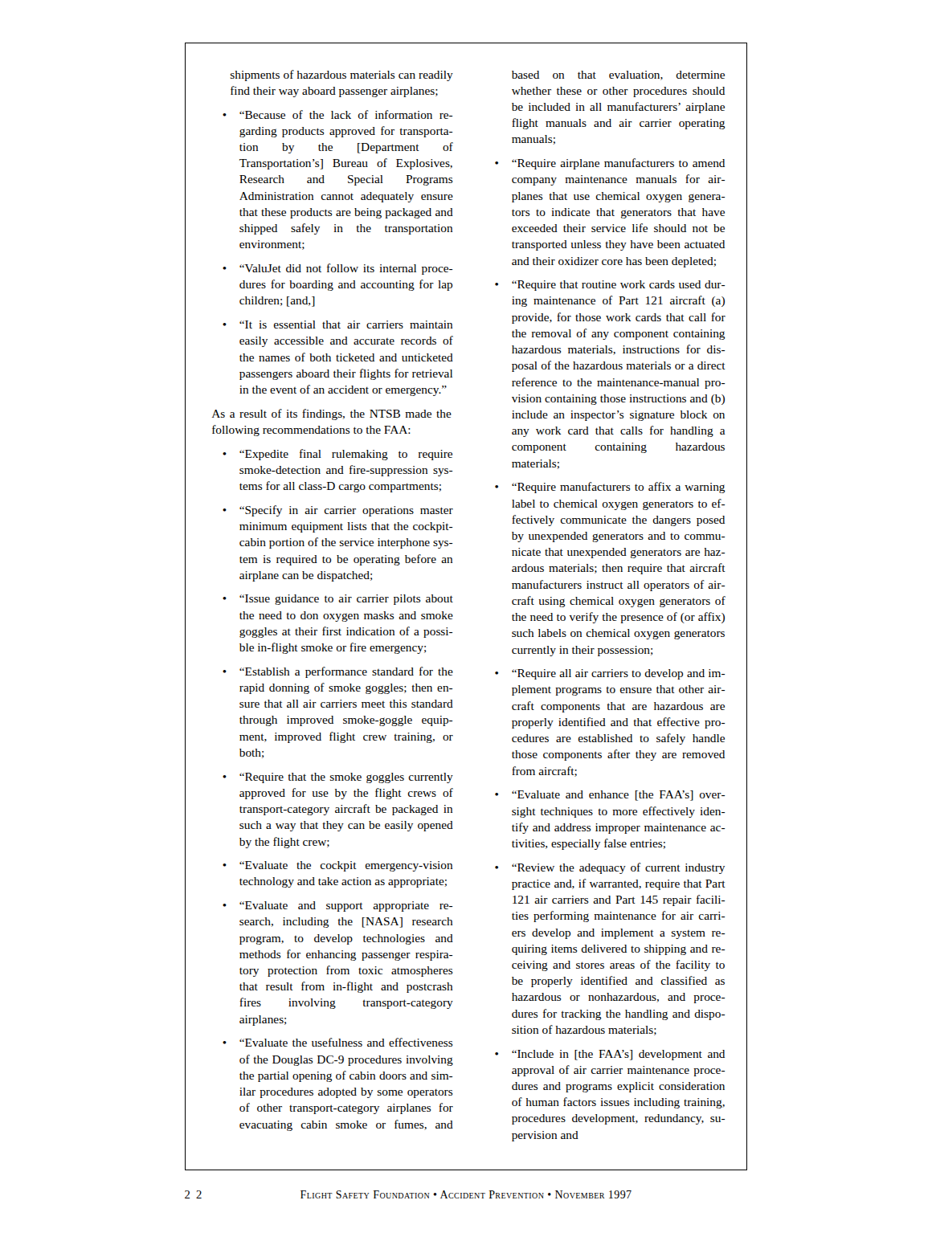shipments of hazardous materials can readily find their way aboard passenger airplanes;
“Because of the lack of information regarding products approved for transportation by the [Department of Transportation’s] Bureau of Explosives, Research and Special Programs Administration cannot adequately ensure that these products are being packaged and shipped safely in the transportation environment;
“ValuJet did not follow its internal procedures for boarding and accounting for lap children; [and,]
“It is essential that air carriers maintain easily accessible and accurate records of the names of both ticketed and unticketed passengers aboard their flights for retrieval in the event of an accident or emergency.”
As a result of its findings, the NTSB made the following recommendations to the FAA:
“Expedite final rulemaking to require smoke-detection and fire-suppression systems for all class-D cargo compartments;
“Specify in air carrier operations master minimum equipment lists that the cockpit-cabin portion of the service interphone system is required to be operating before an airplane can be dispatched;
“Issue guidance to air carrier pilots about the need to don oxygen masks and smoke goggles at their first indication of a possible in-flight smoke or fire emergency;
“Establish a performance standard for the rapid donning of smoke goggles; then ensure that all air carriers meet this standard through improved smoke-goggle equipment, improved flight crew training, or both;
“Require that the smoke goggles currently approved for use by the flight crews of transport-category aircraft be packaged in such a way that they can be easily opened by the flight crew;
“Evaluate the cockpit emergency-vision technology and take action as appropriate;
“Evaluate and support appropriate research, including the [NASA] research program, to develop technologies and methods for enhancing passenger respiratory protection from toxic atmospheres that result from in-flight and postcrash fires involving transport-category airplanes;
“Evaluate the usefulness and effectiveness of the Douglas DC-9 procedures involving the partial opening of cabin doors and similar procedures adopted by some operators of other transport-category airplanes for evacuating cabin smoke or fumes, and based on that evaluation, determine whether these or other procedures should be included in all manufacturers’ airplane flight manuals and air carrier operating manuals;
“Require airplane manufacturers to amend company maintenance manuals for airplanes that use chemical oxygen generators to indicate that generators that have exceeded their service life should not be transported unless they have been actuated and their oxidizer core has been depleted;
“Require that routine work cards used during maintenance of Part 121 aircraft (a) provide, for those work cards that call for the removal of any component containing hazardous materials, instructions for disposal of the hazardous materials or a direct reference to the maintenance-manual provision containing those instructions and (b) include an inspector’s signature block on any work card that calls for handling a component containing hazardous materials;
“Require manufacturers to affix a warning label to chemical oxygen generators to effectively communicate the dangers posed by unexpended generators and to communicate that unexpended generators are hazardous materials; then require that aircraft manufacturers instruct all operators of aircraft using chemical oxygen generators of the need to verify the presence of (or affix) such labels on chemical oxygen generators currently in their possession;
“Require all air carriers to develop and implement programs to ensure that other aircraft components that are hazardous are properly identified and that effective procedures are established to safely handle those components after they are removed from aircraft;
“Evaluate and enhance [the FAA’s] oversight techniques to more effectively identify and address improper maintenance activities, especially false entries;
“Review the adequacy of current industry practice and, if warranted, require that Part 121 air carriers and Part 145 repair facilities performing maintenance for air carriers develop and implement a system requiring items delivered to shipping and receiving and stores areas of the facility to be properly identified and classified as hazardous or nonhazardous, and procedures for tracking the handling and disposition of hazardous materials;
“Include in [the FAA’s] development and approval of air carrier maintenance procedures and programs explicit consideration of human factors issues including training, procedures development, redundancy, supervision and
2 2
Flight Safety Foundation • Accident Prevention • November 1997